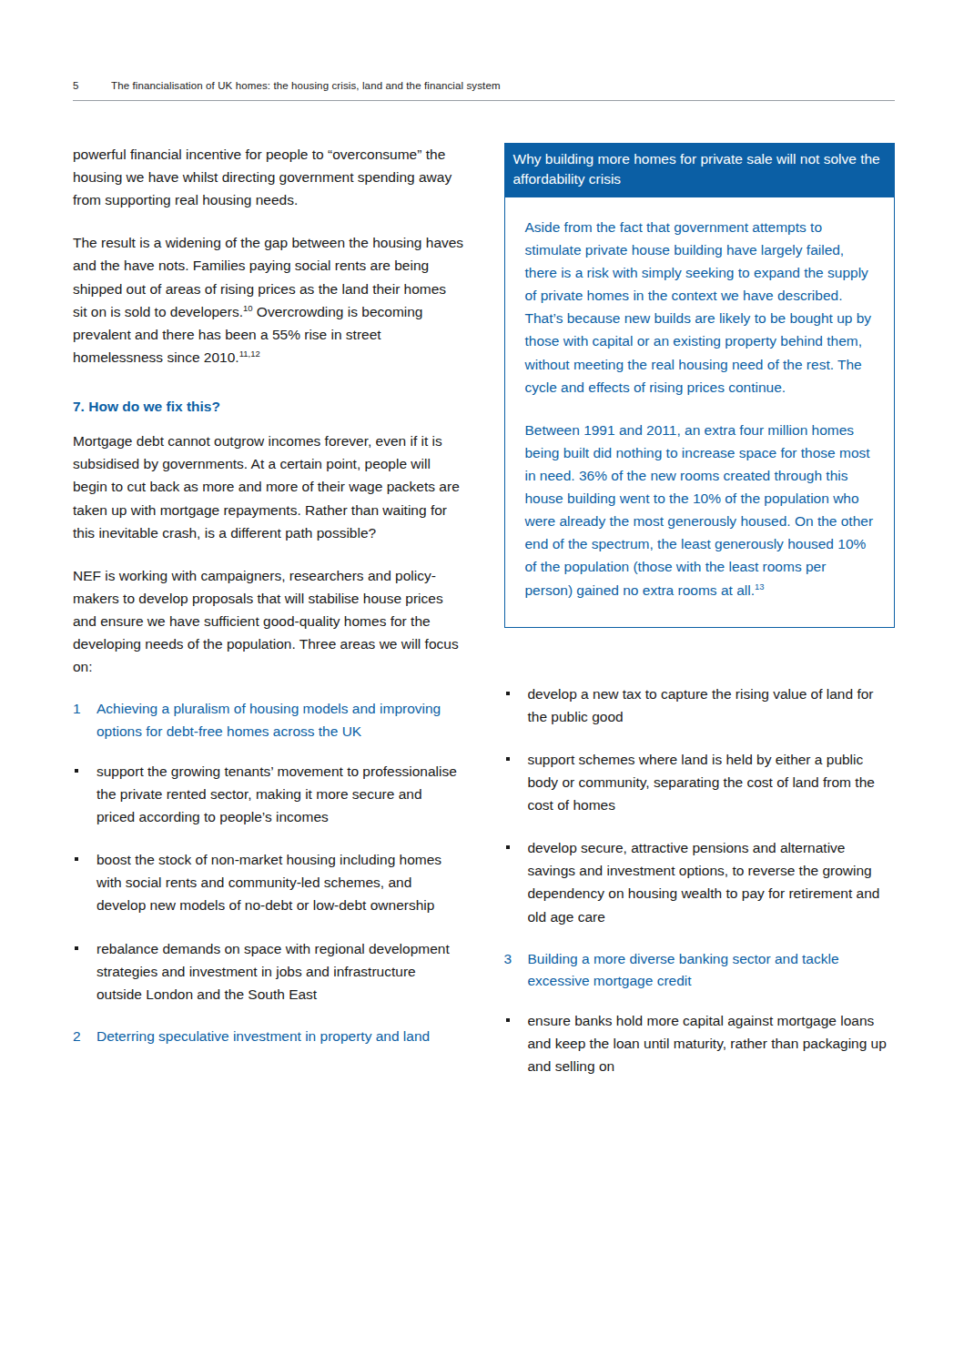5 The financialisation of UK homes: the housing crisis, land and the financial system
powerful financial incentive for people to “overconsume” the housing we have whilst directing government spending away from supporting real housing needs.
The result is a widening of the gap between the housing haves and the have nots. Families paying social rents are being shipped out of areas of rising prices as the land their homes sit on is sold to developers.10 Overcrowding is becoming prevalent and there has been a 55% rise in street homelessness since 2010.11,12
7. How do we fix this?
Mortgage debt cannot outgrow incomes forever, even if it is subsidised by governments. At a certain point, people will begin to cut back as more and more of their wage packets are taken up with mortgage repayments. Rather than waiting for this inevitable crash, is a different path possible?
NEF is working with campaigners, researchers and policy-makers to develop proposals that will stabilise house prices and ensure we have sufficient good-quality homes for the developing needs of the population. Three areas we will focus on:
1
Achieving a pluralism of housing models and improving options for debt-free homes across the UK
support the growing tenants’ movement to professionalise the private rented sector, making it more secure and priced according to people’s incomes
boost the stock of non-market housing including homes with social rents and community-led schemes, and develop new models of no-debt or low-debt ownership
rebalance demands on space with regional development strategies and investment in jobs and infrastructure outside London and the South East
2
Deterring speculative investment in property and land
Why building more homes for private sale will not solve the affordability crisis
Aside from the fact that government attempts to stimulate private house building have largely failed, there is a risk with simply seeking to expand the supply of private homes in the context we have described. That’s because new builds are likely to be bought up by those with capital or an existing property behind them, without meeting the real housing need of the rest. The cycle and effects of rising prices continue.
Between 1991 and 2011, an extra four million homes being built did nothing to increase space for those most in need. 36% of the new rooms created through this house building went to the 10% of the population who were already the most generously housed. On the other end of the spectrum, the least generously housed 10% of the population (those with the least rooms per person) gained no extra rooms at all.13
develop a new tax to capture the rising value of land for the public good
support schemes where land is held by either a public body or community, separating the cost of land from the cost of homes
develop secure, attractive pensions and alternative savings and investment options, to reverse the growing dependency on housing wealth to pay for retirement and old age care
3
Building a more diverse banking sector and tackle excessive mortgage credit
ensure banks hold more capital against mortgage loans and keep the loan until maturity, rather than packaging up and selling on